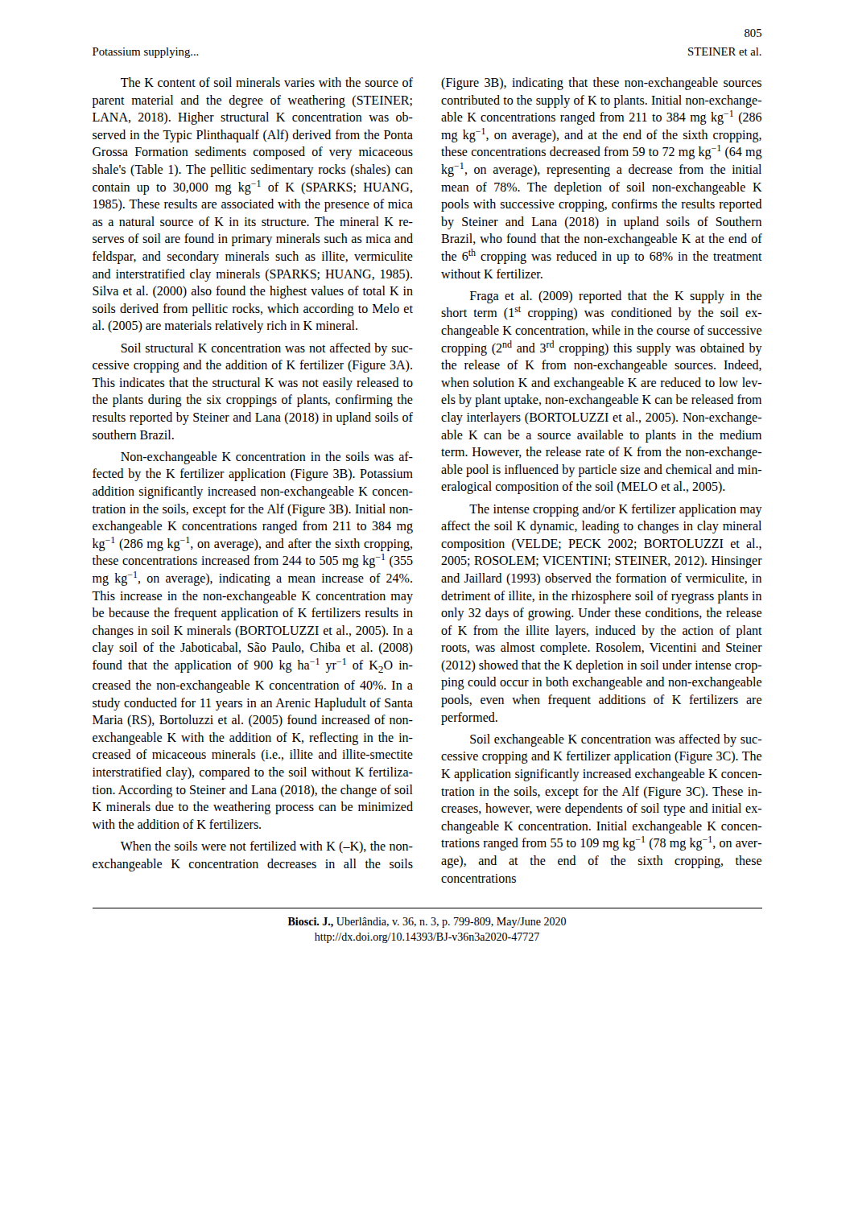805
Potassium supplying... STEINER et al.
The K content of soil minerals varies with the source of parent material and the degree of weathering (STEINER; LANA, 2018). Higher structural K concentration was observed in the Typic Plinthaqualf (Alf) derived from the Ponta Grossa Formation sediments composed of very micaceous shale's (Table 1). The pellitic sedimentary rocks (shales) can contain up to 30,000 mg kg−1 of K (SPARKS; HUANG, 1985). These results are associated with the presence of mica as a natural source of K in its structure. The mineral K reserves of soil are found in primary minerals such as mica and feldspar, and secondary minerals such as illite, vermiculite and interstratified clay minerals (SPARKS; HUANG, 1985). Silva et al. (2000) also found the highest values of total K in soils derived from pellitic rocks, which according to Melo et al. (2005) are materials relatively rich in K mineral.
Soil structural K concentration was not affected by successive cropping and the addition of K fertilizer (Figure 3A). This indicates that the structural K was not easily released to the plants during the six croppings of plants, confirming the results reported by Steiner and Lana (2018) in upland soils of southern Brazil.
Non-exchangeable K concentration in the soils was affected by the K fertilizer application (Figure 3B). Potassium addition significantly increased non-exchangeable K concentration in the soils, except for the Alf (Figure 3B). Initial non-exchangeable K concentrations ranged from 211 to 384 mg kg−1 (286 mg kg−1, on average), and after the sixth cropping, these concentrations increased from 244 to 505 mg kg−1 (355 mg kg−1, on average), indicating a mean increase of 24%. This increase in the non-exchangeable K concentration may be because the frequent application of K fertilizers results in changes in soil K minerals (BORTOLUZZI et al., 2005). In a clay soil of the Jaboticabal, São Paulo, Chiba et al. (2008) found that the application of 900 kg ha−1 yr−1 of K2O increased the non-exchangeable K concentration of 40%. In a study conducted for 11 years in an Arenic Hapludult of Santa Maria (RS), Bortoluzzi et al. (2005) found increased of non-exchangeable K with the addition of K, reflecting in the increased of micaceous minerals (i.e., illite and illite-smectite interstratified clay), compared to the soil without K fertilization. According to Steiner and Lana (2018), the change of soil K minerals due to the weathering process can be minimized with the addition of K fertilizers.
When the soils were not fertilized with K (–K), the non-exchangeable K concentration decreases in all the soils (Figure 3B), indicating that these non-exchangeable sources contributed to the supply of K to plants. Initial non-exchangeable K concentrations ranged from 211 to 384 mg kg−1 (286 mg kg−1, on average), and at the end of the sixth cropping, these concentrations decreased from 59 to 72 mg kg−1 (64 mg kg−1, on average), representing a decrease from the initial mean of 78%. The depletion of soil non-exchangeable K pools with successive cropping, confirms the results reported by Steiner and Lana (2018) in upland soils of Southern Brazil, who found that the non-exchangeable K at the end of the 6th cropping was reduced in up to 68% in the treatment without K fertilizer.
Fraga et al. (2009) reported that the K supply in the short term (1st cropping) was conditioned by the soil exchangeable K concentration, while in the course of successive cropping (2nd and 3rd cropping) this supply was obtained by the release of K from non-exchangeable sources. Indeed, when solution K and exchangeable K are reduced to low levels by plant uptake, non-exchangeable K can be released from clay interlayers (BORTOLUZZI et al., 2005). Non-exchangeable K can be a source available to plants in the medium term. However, the release rate of K from the non-exchangeable pool is influenced by particle size and chemical and mineralogical composition of the soil (MELO et al., 2005).
The intense cropping and/or K fertilizer application may affect the soil K dynamic, leading to changes in clay mineral composition (VELDE; PECK 2002; BORTOLUZZI et al., 2005; ROSOLEM; VICENTINI; STEINER, 2012). Hinsinger and Jaillard (1993) observed the formation of vermiculite, in detriment of illite, in the rhizosphere soil of ryegrass plants in only 32 days of growing. Under these conditions, the release of K from the illite layers, induced by the action of plant roots, was almost complete. Rosolem, Vicentini and Steiner (2012) showed that the K depletion in soil under intense cropping could occur in both exchangeable and non-exchangeable pools, even when frequent additions of K fertilizers are performed.
Soil exchangeable K concentration was affected by successive cropping and K fertilizer application (Figure 3C). The K application significantly increased exchangeable K concentration in the soils, except for the Alf (Figure 3C). These increases, however, were dependents of soil type and initial exchangeable K concentration. Initial exchangeable K concentrations ranged from 55 to 109 mg kg−1 (78 mg kg−1, on average), and at the end of the sixth cropping, these concentrations
Biosci. J., Uberlândia, v. 36, n. 3, p. 799-809, May/June 2020
http://dx.doi.org/10.14393/BJ-v36n3a2020-47727